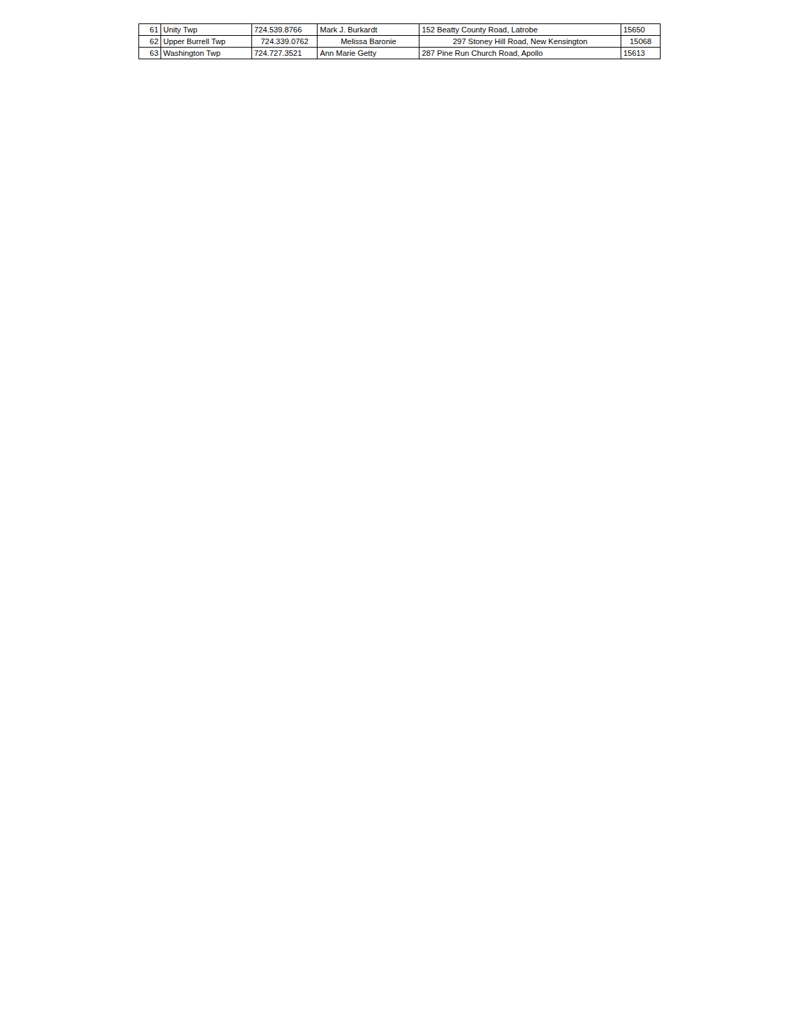| 61 | Unity Twp | 724.539.8766 | Mark J. Burkardt | 152 Beatty County Road, Latrobe | 15650 |
| 62 | Upper Burrell Twp | 724.339.0762 | Melissa Baronie | 297 Stoney Hill Road, New Kensington | 15068 |
| 63 | Washington Twp | 724.727.3521 | Ann Marie Getty | 287 Pine Run Church Road, Apollo | 15613 |